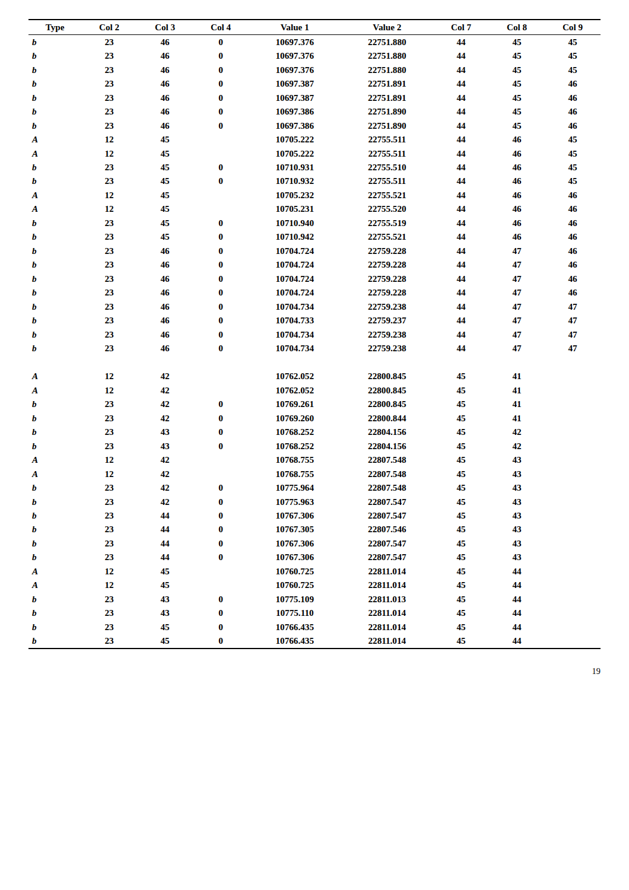Tabulated measurement data
| Type | Col 2 | Col 3 | Col 4 | Value 1 | Value 2 | Col 7 | Col 8 | Col 9 |
| --- | --- | --- | --- | --- | --- | --- | --- | --- |
| b | 23 | 46 | 0 | 10697.376 | 22751.880 | 44 | 45 | 45 |
| b | 23 | 46 | 0 | 10697.376 | 22751.880 | 44 | 45 | 45 |
| b | 23 | 46 | 0 | 10697.376 | 22751.880 | 44 | 45 | 45 |
| b | 23 | 46 | 0 | 10697.387 | 22751.891 | 44 | 45 | 46 |
| b | 23 | 46 | 0 | 10697.387 | 22751.891 | 44 | 45 | 46 |
| b | 23 | 46 | 0 | 10697.386 | 22751.890 | 44 | 45 | 46 |
| b | 23 | 46 | 0 | 10697.386 | 22751.890 | 44 | 45 | 46 |
| A | 12 | 45 | | 10705.222 | 22755.511 | 44 | 46 | 45 |
| A | 12 | 45 | | 10705.222 | 22755.511 | 44 | 46 | 45 |
| b | 23 | 45 | 0 | 10710.931 | 22755.510 | 44 | 46 | 45 |
| b | 23 | 45 | 0 | 10710.932 | 22755.511 | 44 | 46 | 45 |
| A | 12 | 45 | | 10705.232 | 22755.521 | 44 | 46 | 46 |
| A | 12 | 45 | | 10705.231 | 22755.520 | 44 | 46 | 46 |
| b | 23 | 45 | 0 | 10710.940 | 22755.519 | 44 | 46 | 46 |
| b | 23 | 45 | 0 | 10710.942 | 22755.521 | 44 | 46 | 46 |
| b | 23 | 46 | 0 | 10704.724 | 22759.228 | 44 | 47 | 46 |
| b | 23 | 46 | 0 | 10704.724 | 22759.228 | 44 | 47 | 46 |
| b | 23 | 46 | 0 | 10704.724 | 22759.228 | 44 | 47 | 46 |
| b | 23 | 46 | 0 | 10704.724 | 22759.228 | 44 | 47 | 46 |
| b | 23 | 46 | 0 | 10704.734 | 22759.238 | 44 | 47 | 47 |
| b | 23 | 46 | 0 | 10704.733 | 22759.237 | 44 | 47 | 47 |
| b | 23 | 46 | 0 | 10704.734 | 22759.238 | 44 | 47 | 47 |
| b | 23 | 46 | 0 | 10704.734 | 22759.238 | 44 | 47 | 47 |
| A | 12 | 42 | | 10762.052 | 22800.845 | 45 | 41 | |
| A | 12 | 42 | | 10762.052 | 22800.845 | 45 | 41 | |
| b | 23 | 42 | 0 | 10769.261 | 22800.845 | 45 | 41 | |
| b | 23 | 42 | 0 | 10769.260 | 22800.844 | 45 | 41 | |
| b | 23 | 43 | 0 | 10768.252 | 22804.156 | 45 | 42 | |
| b | 23 | 43 | 0 | 10768.252 | 22804.156 | 45 | 42 | |
| A | 12 | 42 | | 10768.755 | 22807.548 | 45 | 43 | |
| A | 12 | 42 | | 10768.755 | 22807.548 | 45 | 43 | |
| b | 23 | 42 | 0 | 10775.964 | 22807.548 | 45 | 43 | |
| b | 23 | 42 | 0 | 10775.963 | 22807.547 | 45 | 43 | |
| b | 23 | 44 | 0 | 10767.306 | 22807.547 | 45 | 43 | |
| b | 23 | 44 | 0 | 10767.305 | 22807.546 | 45 | 43 | |
| b | 23 | 44 | 0 | 10767.306 | 22807.547 | 45 | 43 | |
| b | 23 | 44 | 0 | 10767.306 | 22807.547 | 45 | 43 | |
| A | 12 | 45 | | 10760.725 | 22811.014 | 45 | 44 | |
| A | 12 | 45 | | 10760.725 | 22811.014 | 45 | 44 | |
| b | 23 | 43 | 0 | 10775.109 | 22811.013 | 45 | 44 | |
| b | 23 | 43 | 0 | 10775.110 | 22811.014 | 45 | 44 | |
| b | 23 | 45 | 0 | 10766.435 | 22811.014 | 45 | 44 | |
| b | 23 | 45 | 0 | 10766.435 | 22811.014 | 45 | 44 | |
19